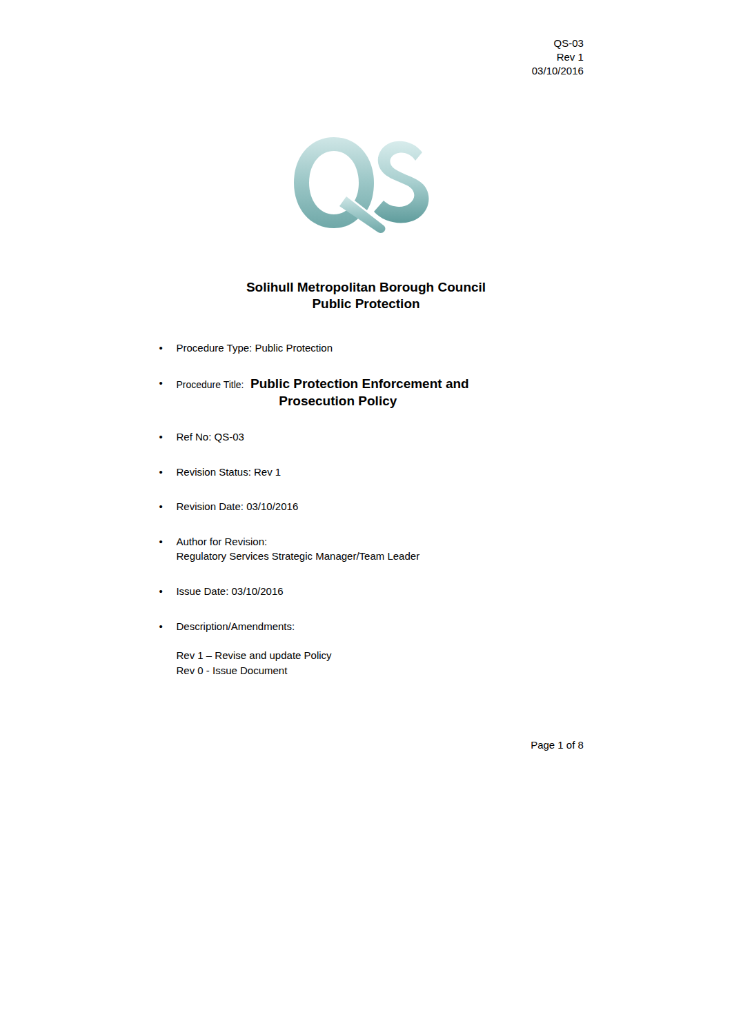QS-03
Rev 1
03/10/2016
Solihull Metropolitan Borough Council
Public Protection
Procedure Type: Public Protection
Procedure Title: Public Protection Enforcement and Prosecution Policy
Ref No: QS-03
Revision Status: Rev 1
Revision Date: 03/10/2016
Author for Revision: Regulatory Services Strategic Manager/Team Leader
Issue Date: 03/10/2016
Description/Amendments:
Rev 1 – Revise and update Policy
Rev 0 - Issue Document
Page 1 of 8